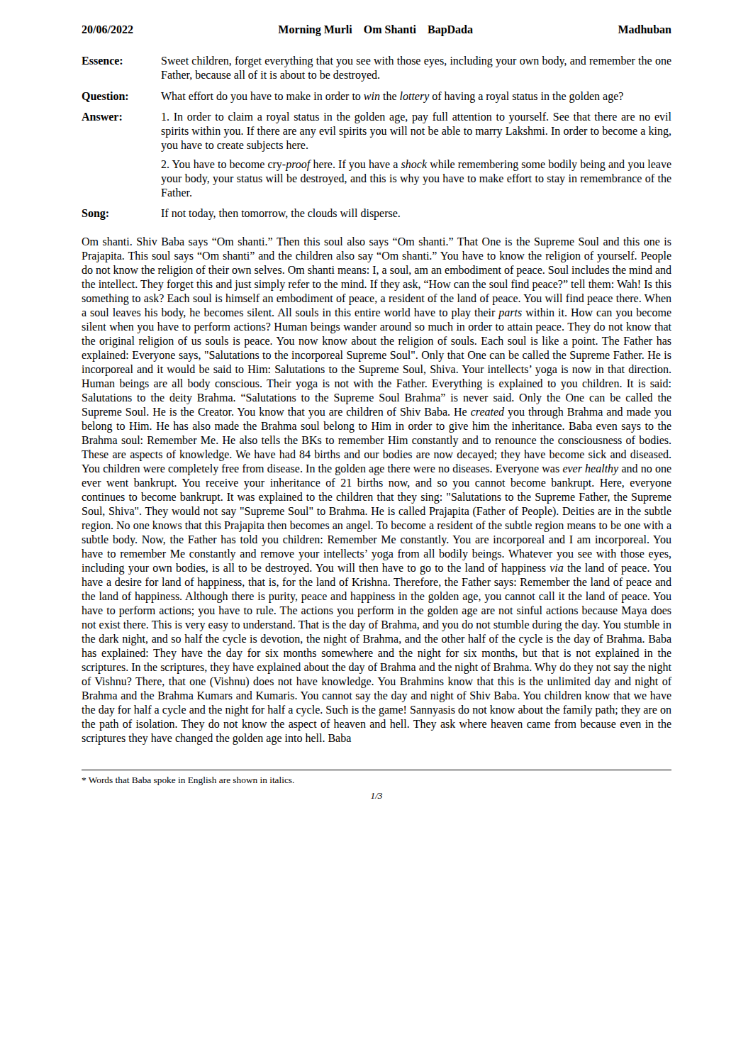20/06/2022 Morning Murli Om Shanti BapDada Madhuban
Essence:
Sweet children, forget everything that you see with those eyes, including your own body, and remember the one Father, because all of it is about to be destroyed.
Question:
What effort do you have to make in order to win the lottery of having a royal status in the golden age?
Answer:
1. In order to claim a royal status in the golden age, pay full attention to yourself. See that there are no evil spirits within you. If there are any evil spirits you will not be able to marry Lakshmi. In order to become a king, you have to create subjects here.
2. You have to become cry-proof here. If you have a shock while remembering some bodily being and you leave your body, your status will be destroyed, and this is why you have to make effort to stay in remembrance of the Father.
Song:
If not today, then tomorrow, the clouds will disperse.
Om shanti. Shiv Baba says “Om shanti.” Then this soul also says “Om shanti.” That One is the Supreme Soul and this one is Prajapita. This soul says “Om shanti” and the children also say “Om shanti.” You have to know the religion of yourself. People do not know the religion of their own selves. Om shanti means: I, a soul, am an embodiment of peace. Soul includes the mind and the intellect. They forget this and just simply refer to the mind. If they ask, “How can the soul find peace?” tell them: Wah! Is this something to ask? Each soul is himself an embodiment of peace, a resident of the land of peace. You will find peace there. When a soul leaves his body, he becomes silent. All souls in this entire world have to play their parts within it. How can you become silent when you have to perform actions? Human beings wander around so much in order to attain peace. They do not know that the original religion of us souls is peace. You now know about the religion of souls. Each soul is like a point. The Father has explained: Everyone says, "Salutations to the incorporeal Supreme Soul". Only that One can be called the Supreme Father. He is incorporeal and it would be said to Him: Salutations to the Supreme Soul, Shiva. Your intellects’ yoga is now in that direction. Human beings are all body conscious. Their yoga is not with the Father. Everything is explained to you children. It is said: Salutations to the deity Brahma. “Salutations to the Supreme Soul Brahma” is never said. Only the One can be called the Supreme Soul. He is the Creator. You know that you are children of Shiv Baba. He created you through Brahma and made you belong to Him. He has also made the Brahma soul belong to Him in order to give him the inheritance. Baba even says to the Brahma soul: Remember Me. He also tells the BKs to remember Him constantly and to renounce the consciousness of bodies. These are aspects of knowledge. We have had 84 births and our bodies are now decayed; they have become sick and diseased. You children were completely free from disease. In the golden age there were no diseases. Everyone was ever healthy and no one ever went bankrupt. You receive your inheritance of 21 births now, and so you cannot become bankrupt. Here, everyone continues to become bankrupt. It was explained to the children that they sing: "Salutations to the Supreme Father, the Supreme Soul, Shiva". They would not say "Supreme Soul" to Brahma. He is called Prajapita (Father of People). Deities are in the subtle region. No one knows that this Prajapita then becomes an angel. To become a resident of the subtle region means to be one with a subtle body. Now, the Father has told you children: Remember Me constantly. You are incorporeal and I am incorporeal. You have to remember Me constantly and remove your intellects’ yoga from all bodily beings. Whatever you see with those eyes, including your own bodies, is all to be destroyed. You will then have to go to the land of happiness via the land of peace. You have a desire for land of happiness, that is, for the land of Krishna. Therefore, the Father says: Remember the land of peace and the land of happiness. Although there is purity, peace and happiness in the golden age, you cannot call it the land of peace. You have to perform actions; you have to rule. The actions you perform in the golden age are not sinful actions because Maya does not exist there. This is very easy to understand. That is the day of Brahma, and you do not stumble during the day. You stumble in the dark night, and so half the cycle is devotion, the night of Brahma, and the other half of the cycle is the day of Brahma. Baba has explained: They have the day for six months somewhere and the night for six months, but that is not explained in the scriptures. In the scriptures, they have explained about the day of Brahma and the night of Brahma. Why do they not say the night of Vishnu? There, that one (Vishnu) does not have knowledge. You Brahmins know that this is the unlimited day and night of Brahma and the Brahma Kumars and Kumaris. You cannot say the day and night of Shiv Baba. You children know that we have the day for half a cycle and the night for half a cycle. Such is the game! Sannyasis do not know about the family path; they are on the path of isolation. They do not know the aspect of heaven and hell. They ask where heaven came from because even in the scriptures they have changed the golden age into hell. Baba
* Words that Baba spoke in English are shown in italics.
1/3